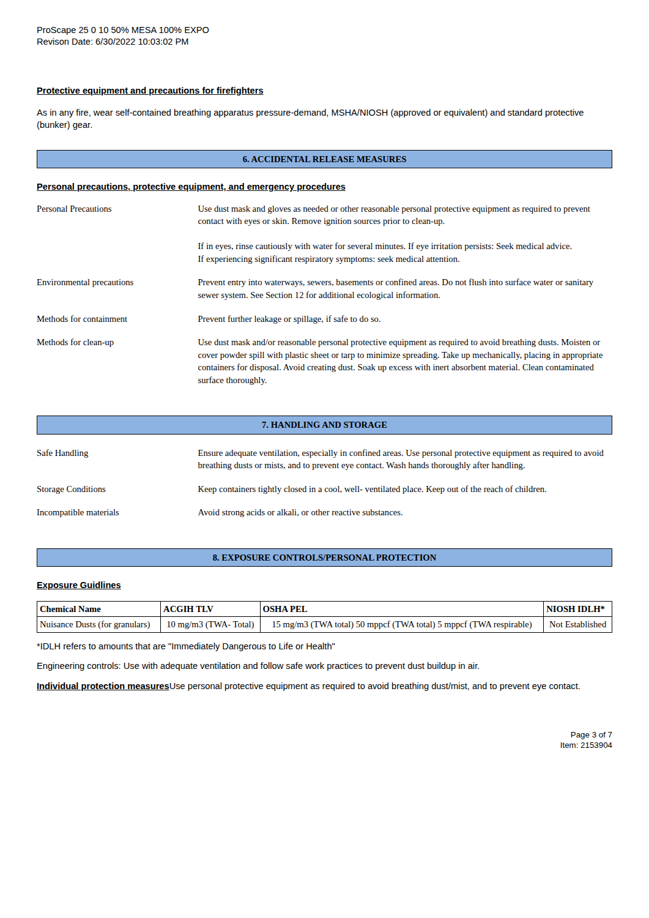ProScape 25 0 10 50% MESA 100% EXPO
Revison Date: 6/30/2022 10:03:02 PM
Protective equipment and precautions for firefighters
As in any fire, wear self-contained breathing apparatus pressure-demand, MSHA/NIOSH (approved or equivalent) and standard protective (bunker) gear.
6. ACCIDENTAL RELEASE MEASURES
Personal precautions, protective equipment, and emergency procedures
| Personal Precautions | Use dust mask and gloves as needed or other reasonable personal protective equipment as required to prevent contact with eyes or skin. Remove ignition sources prior to clean-up. If in eyes, rinse cautiously with water for several minutes. If eye irritation persists: Seek medical advice. If experiencing significant respiratory symptoms: seek medical attention. |
| Environmental precautions | Prevent entry into waterways, sewers, basements or confined areas. Do not flush into surface water or sanitary sewer system. See Section 12 for additional ecological information. |
| Methods for containment | Prevent further leakage or spillage, if safe to do so. |
| Methods for clean-up | Use dust mask and/or reasonable personal protective equipment as required to avoid breathing dusts. Moisten or cover powder spill with plastic sheet or tarp to minimize spreading. Take up mechanically, placing in appropriate containers for disposal. Avoid creating dust. Soak up excess with inert absorbent material. Clean contaminated surface thoroughly. |
7. HANDLING AND STORAGE
| Safe Handling | Ensure adequate ventilation, especially in confined areas. Use personal protective equipment as required to avoid breathing dusts or mists, and to prevent eye contact. Wash hands thoroughly after handling. |
| Storage Conditions | Keep containers tightly closed in a cool, well- ventilated place. Keep out of the reach of children. |
| Incompatible materials | Avoid strong acids or alkali, or other reactive substances. |
8. EXPOSURE CONTROLS/PERSONAL PROTECTION
Exposure Guidlines
| Chemical Name | ACGIH TLV | OSHA PEL | NIOSH IDLH* |
| --- | --- | --- | --- |
| Nuisance Dusts (for granulars) | 10 mg/m3 (TWA- Total) | 15 mg/m3 (TWA total) 50 mppcf (TWA total) 5 mppcf (TWA respirable) | Not Established |
*IDLH refers to amounts that are "Immediately Dangerous to Life or Health"
Engineering controls: Use with adequate ventilation and follow safe work practices to prevent dust buildup in air.
Individual protection measures Use personal protective equipment as required to avoid breathing dust/mist, and to prevent eye contact.
Page 3 of 7
Item: 2153904